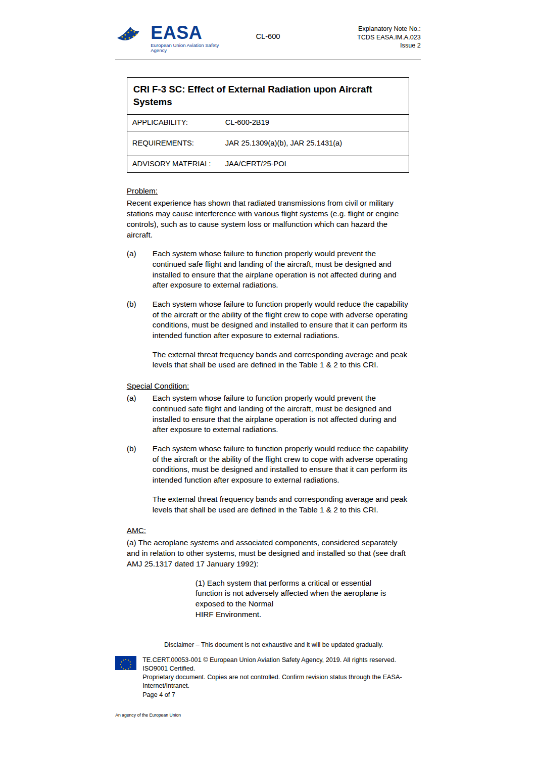EASA European Union Aviation Safety Agency
CL-600
Explanatory Note No.:
TCDS EASA.IM.A.023
Issue 2
CRI F-3 SC: Effect of External Radiation upon Aircraft Systems
| APPLICABILITY: | CL-600-2B19 |
| REQUIREMENTS: | JAR 25.1309(a)(b), JAR 25.1431(a) |
| ADVISORY MATERIAL: | JAA/CERT/25-POL |
Problem:
Recent experience has shown that radiated transmissions from civil or military stations may cause interference with various flight systems (e.g. flight or engine controls), such as to cause system loss or malfunction which can hazard the aircraft.
(a)
Each system whose failure to function properly would prevent the continued safe flight and landing of the aircraft, must be designed and installed to ensure that the airplane operation is not affected during and after exposure to external radiations.
(b)
Each system whose failure to function properly would reduce the capability of the aircraft or the ability of the flight crew to cope with adverse operating conditions, must be designed and installed to ensure that it can perform its intended function after exposure to external radiations.
The external threat frequency bands and corresponding average and peak levels that shall be used are defined in the Table 1 & 2 to this CRI.
Special Condition:
(a)
Each system whose failure to function properly would prevent the continued safe flight and landing of the aircraft, must be designed and installed to ensure that the airplane operation is not affected during and after exposure to external radiations.
(b)
Each system whose failure to function properly would reduce the capability of the aircraft or the ability of the flight crew to cope with adverse operating conditions, must be designed and installed to ensure that it can perform its intended function after exposure to external radiations.
The external threat frequency bands and corresponding average and peak levels that shall be used are defined in the Table 1 & 2 to this CRI.
AMC:
(a) The aeroplane systems and associated components, considered separately and in relation to other systems, must be designed and installed so that (see draft AMJ 25.1317 dated 17 January 1992):
(1) Each system that performs a critical or essential
function is not adversely affected when the aeroplane is exposed to the Normal
HIRF Environment.
Disclaimer – This document is not exhaustive and it will be updated gradually.
TE.CERT.00053-001 © European Union Aviation Safety Agency, 2019. All rights reserved. ISO9001 Certified.
Proprietary document. Copies are not controlled. Confirm revision status through the EASA-Internet/Intranet.
Page 4 of 7
An agency of the European Union